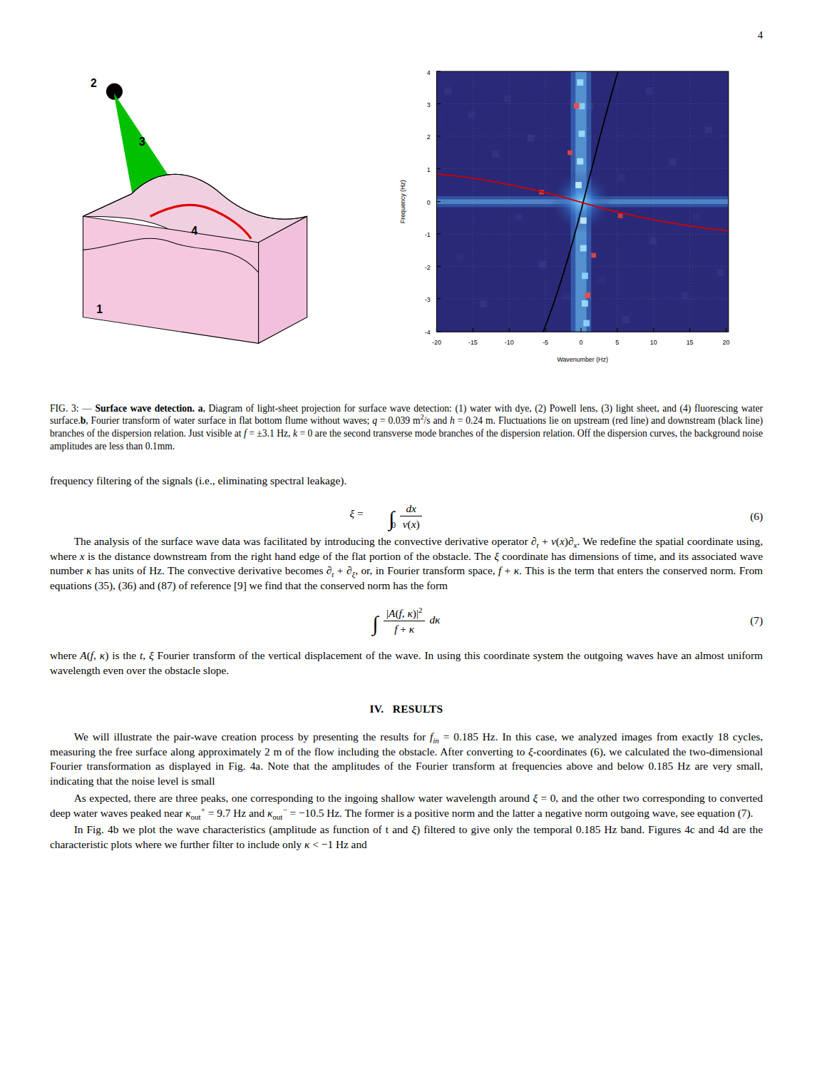4
2 3 4 1
4 3 2 1 0 -1 -2 -3 -4 -20 -15 -10 -5 0 5 10 15 20 Wavenumber (Hz) Frequency (Hz)
FIG. 3: — Surface wave detection. a, Diagram of light-sheet projection for surface wave detection: (1) water with dye, (2) Powell lens, (3) light sheet, and (4) fluorescing water surface.b, Fourier transform of water surface in flat bottom flume without waves; q = 0.039 m2/s and h = 0.24 m. Fluctuations lie on upstream (red line) and downstream (black line) branches of the dispersion relation. Just visible at f = ±3.1 Hz, k = 0 are the second transverse mode branches of the dispersion relation. Off the dispersion curves, the background noise amplitudes are less than 0.1mm.
frequency filtering of the signals (i.e., eliminating spectral leakage).
∫0 dx v(x)
x
(6)
ξ =
The analysis of the surface wave data was facilitated by introducing the convective derivative operator ∂t + v(x)∂x. We redefine the spatial coordinate using, where x is the distance downstream from the right hand edge of the flat portion of the obstacle. The ξ coordinate has dimensions of time, and its associated wave number κ has units of Hz. The convective derivative becomes ∂t + ∂ξ, or, in Fourier transform space, f + κ. This is the term that enters the conserved norm. From equations (35), (36) and (87) of reference [9] we find that the conserved norm has the form
∫ |A(f, κ)|2 f + κ dκ
(7)
where A(f, κ) is the t, ξ Fourier transform of the vertical displacement of the wave. In using this coordinate system the outgoing waves have an almost uniform wavelength even over the obstacle slope.
IV. RESULTS
We will illustrate the pair-wave creation process by presenting the results for fin = 0.185 Hz. In this case, we analyzed images from exactly 18 cycles, measuring the free surface along approximately 2 m of the flow including the obstacle. After converting to ξ-coordinates (6), we calculated the two-dimensional Fourier transformation as displayed in Fig. 4a. Note that the amplitudes of the Fourier transform at frequencies above and below 0.185 Hz are very small, indicating that the noise level is small
As expected, there are three peaks, one corresponding to the ingoing shallow water wavelength around ξ = 0, and the other two corresponding to converted deep water waves peaked near κout+ = 9.7 Hz and κout− = −10.5 Hz. The former is a positive norm and the latter a negative norm outgoing wave, see equation (7).
In Fig. 4b we plot the wave characteristics (amplitude as function of t and ξ) filtered to give only the temporal 0.185 Hz band. Figures 4c and 4d are the characteristic plots where we further filter to include only κ < −1 Hz and